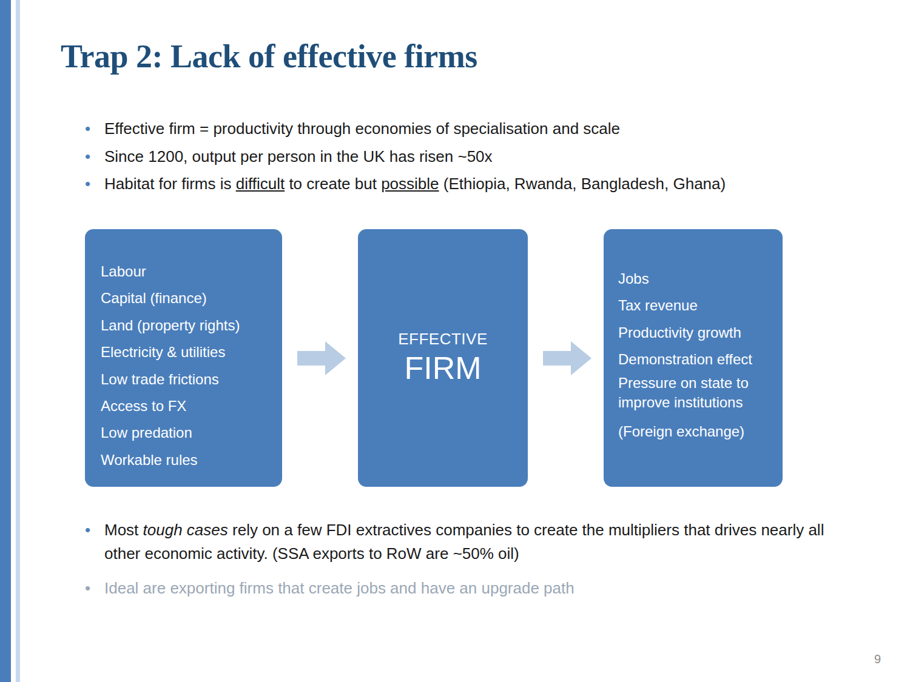Trap 2: Lack of effective firms
Effective firm = productivity through economies of specialisation and scale
Since 1200, output per person in the UK has risen ~50x
Habitat for firms is difficult to create but possible (Ethiopia, Rwanda, Bangladesh, Ghana)
Labour
Capital (finance)
Land (property rights)
Electricity & utilities
Low trade frictions
Access to FX
Low predation
Workable rules
EFFECTIVE
FIRM
Jobs
Tax revenue
Productivity growth
Demonstration effect
Pressure on state to improve institutions
(Foreign exchange)
Most tough cases rely on a few FDI extractives companies to create the multipliers that drives nearly all other economic activity. (SSA exports to RoW are ~50% oil)
Ideal are exporting firms that create jobs and have an upgrade path
9